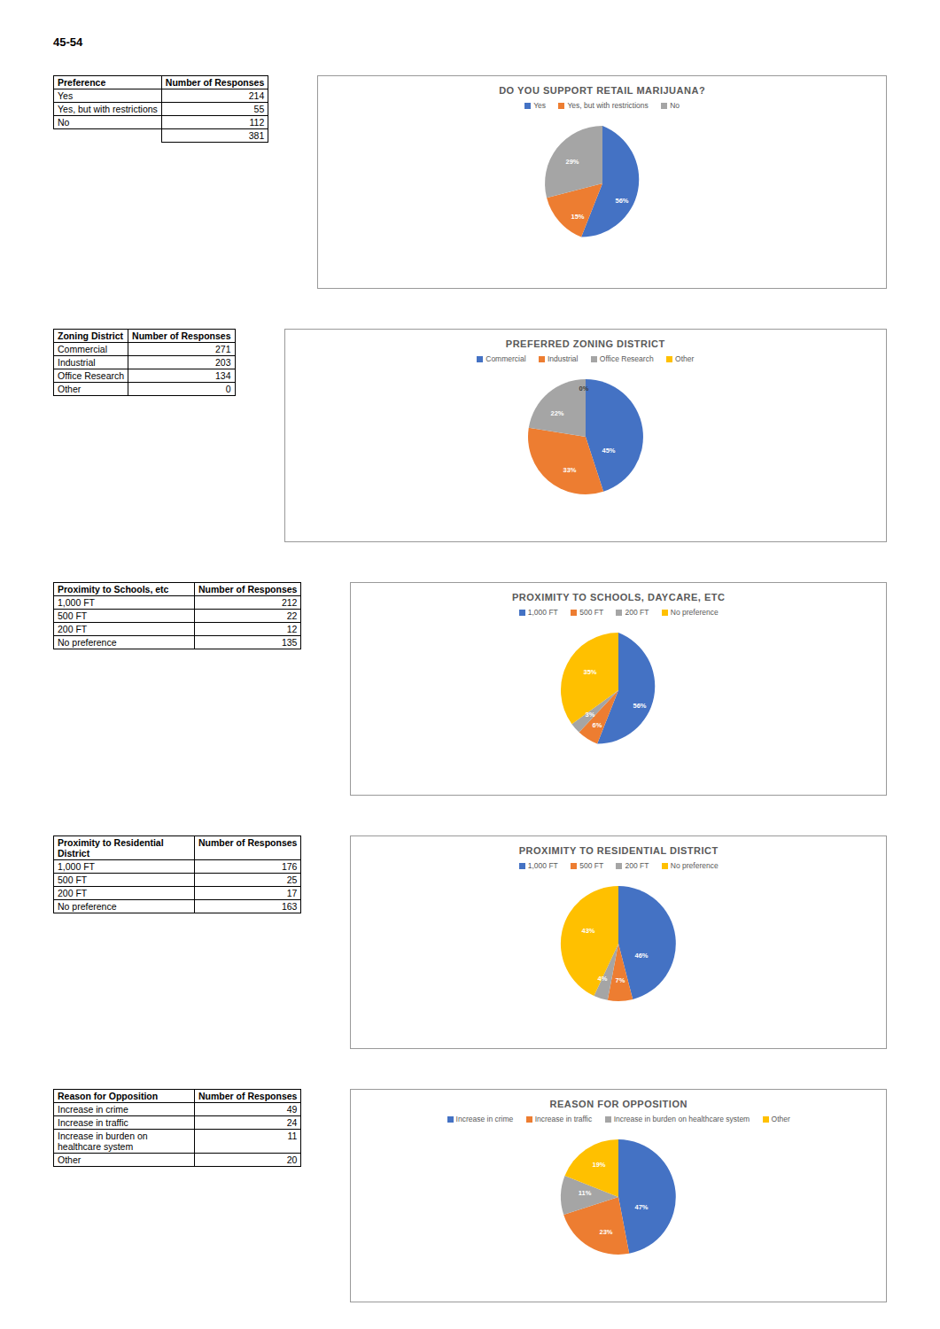45-54
| Preference | Number of Responses |
| --- | --- |
| Yes | 214 |
| Yes, but with restrictions | 55 |
| No | 112 |
| | 381 |
DO YOU SUPPORT RETAIL MARIJUANA?
Yes Yes, but with restrictions No
56% 15% 29%
| Zoning District | Number of Responses |
| --- | --- |
| Commercial | 271 |
| Industrial | 203 |
| Office Research | 134 |
| Other | 0 |
PREFERRED ZONING DISTRICT
Commercial Industrial Office Research Other
45% 33% 22% 0%
| Proximity to Schools, etc | Number of Responses |
| --- | --- |
| 1,000 FT | 212 |
| 500 FT | 22 |
| 200 FT | 12 |
| No preference | 135 |
PROXIMITY TO SCHOOLS, DAYCARE, ETC
1,000 FT 500 FT 200 FT No preference
56% 6% 3% 35%
| Proximity to Residential District | Number of Responses |
| --- | --- |
| 1,000 FT | 176 |
| 500 FT | 25 |
| 200 FT | 17 |
| No preference | 163 |
PROXIMITY TO RESIDENTIAL DISTRICT
1,000 FT 500 FT 200 FT No preference
46% 7% 4% 43%
| Reason for Opposition | Number of Responses |
| --- | --- |
| Increase in crime | 49 |
| Increase in traffic | 24 |
| Increase in burden on healthcare system | 11 |
| Other | 20 |
REASON FOR OPPOSITION
Increase in crime Increase in traffic Increase in burden on healthcare system Other
47% 23% 11% 19%